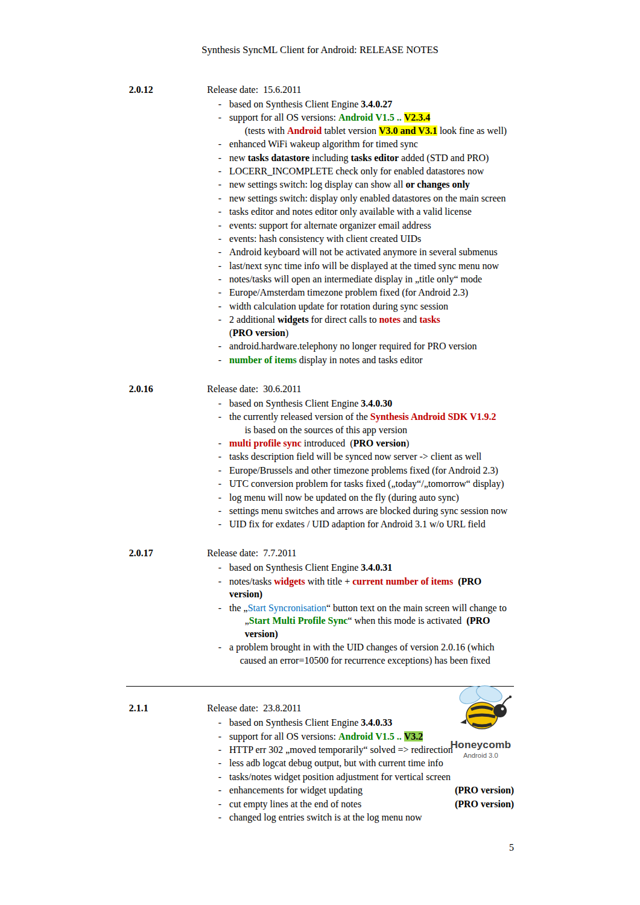Synthesis SyncML Client for Android: RELEASE NOTES
2.0.12
Release date: 15.6.2011
based on Synthesis Client Engine 3.4.0.27
support for all OS versions: Android V1.5 .. V2.3.4 (tests with Android tablet version V3.0 and V3.1 look fine as well)
enhanced WiFi wakeup algorithm for timed sync
new tasks datastore including tasks editor added (STD and PRO)
LOCERR_INCOMPLETE check only for enabled datastores now
new settings switch: log display can show all or changes only
new settings switch: display only enabled datastores on the main screen
tasks editor and notes editor only available with a valid license
events: support for alternate organizer email address
events: hash consistency with client created UIDs
Android keyboard will not be activated anymore in several submenus
last/next sync time info will be displayed at the timed sync menu now
notes/tasks will open an intermediate display in „title only“ mode
Europe/Amsterdam timezone problem fixed (for Android 2.3)
width calculation update for rotation during sync session
2 additional widgets for direct calls to notes and tasks (PRO version)
android.hardware.telephony no longer required for PRO version
number of items display in notes and tasks editor
2.0.16
Release date: 30.6.2011
based on Synthesis Client Engine 3.4.0.30
the currently released version of the Synthesis Android SDK V1.9.2 is based on the sources of this app version
multi profile sync introduced (PRO version)
tasks description field will be synced now server -> client as well
Europe/Brussels and other timezone problems fixed (for Android 2.3)
UTC conversion problem for tasks fixed („today“/„tomorrow“ display)
log menu will now be updated on the fly (during auto sync)
settings menu switches and arrows are blocked during sync session now
UID fix for exdates / UID adaption for Android 3.1 w/o URL field
2.0.17
Release date: 7.7.2011
based on Synthesis Client Engine 3.4.0.31
notes/tasks widgets with title + current number of items (PRO version)
the „Start Syncronisation“ button text on the main screen will change to „Start Multi Profile Sync“ when this mode is activated (PRO version)
a problem brought in with the UID changes of version 2.0.16 (which caused an error=10500 for recurrence exceptions) has been fixed
2.1.1
Honeycomb
Android 3.0
Release date: 23.8.2011
based on Synthesis Client Engine 3.4.0.33
support for all OS versions: Android V1.5 .. V3.2
HTTP err 302 „moved temporarily“ solved => redirection
less adb logcat debug output, but with current time info
tasks/notes widget position adjustment for vertical screen
enhancements for widget updating(PRO version)
cut empty lines at the end of notes(PRO version)
changed log entries switch is at the log menu now
5